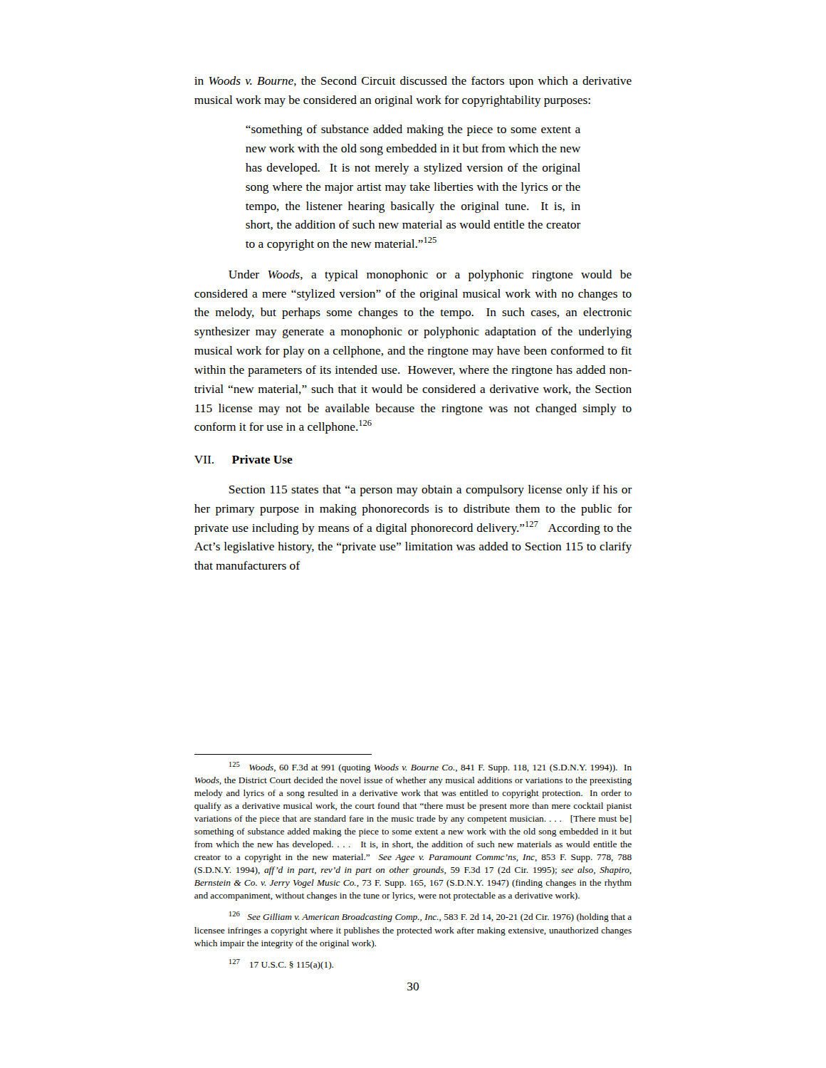in Woods v. Bourne, the Second Circuit discussed the factors upon which a derivative musical work may be considered an original work for copyrightability purposes:
“something of substance added making the piece to some extent a new work with the old song embedded in it but from which the new has developed. It is not merely a stylized version of the original song where the major artist may take liberties with the lyrics or the tempo, the listener hearing basically the original tune. It is, in short, the addition of such new material as would entitle the creator to a copyright on the new material.”125
Under Woods, a typical monophonic or a polyphonic ringtone would be considered a mere “stylized version” of the original musical work with no changes to the melody, but perhaps some changes to the tempo. In such cases, an electronic synthesizer may generate a monophonic or polyphonic adaptation of the underlying musical work for play on a cellphone, and the ringtone may have been conformed to fit within the parameters of its intended use. However, where the ringtone has added non-trivial “new material,” such that it would be considered a derivative work, the Section 115 license may not be available because the ringtone was not changed simply to conform it for use in a cellphone.126
VII. Private Use
Section 115 states that “a person may obtain a compulsory license only if his or her primary purpose in making phonorecords is to distribute them to the public for private use including by means of a digital phonorecord delivery.”127 According to the Act’s legislative history, the “private use” limitation was added to Section 115 to clarify that manufacturers of
125 Woods, 60 F.3d at 991 (quoting Woods v. Bourne Co., 841 F. Supp. 118, 121 (S.D.N.Y. 1994)). In Woods, the District Court decided the novel issue of whether any musical additions or variations to the preexisting melody and lyrics of a song resulted in a derivative work that was entitled to copyright protection. In order to qualify as a derivative musical work, the court found that “there must be present more than mere cocktail pianist variations of the piece that are standard fare in the music trade by any competent musician. . . . [There must be] something of substance added making the piece to some extent a new work with the old song embedded in it but from which the new has developed. . . . It is, in short, the addition of such new materials as would entitle the creator to a copyright in the new material.” See Agee v. Paramount Commc’ns, Inc, 853 F. Supp. 778, 788 (S.D.N.Y. 1994), aff’d in part, rev’d in part on other grounds, 59 F.3d 17 (2d Cir. 1995); see also, Shapiro, Bernstein & Co. v. Jerry Vogel Music Co., 73 F. Supp. 165, 167 (S.D.N.Y. 1947) (finding changes in the rhythm and accompaniment, without changes in the tune or lyrics, were not protectable as a derivative work).
126 See Gilliam v. American Broadcasting Comp., Inc., 583 F. 2d 14, 20-21 (2d Cir. 1976) (holding that a licensee infringes a copyright where it publishes the protected work after making extensive, unauthorized changes which impair the integrity of the original work).
127 17 U.S.C. § 115(a)(1).
30